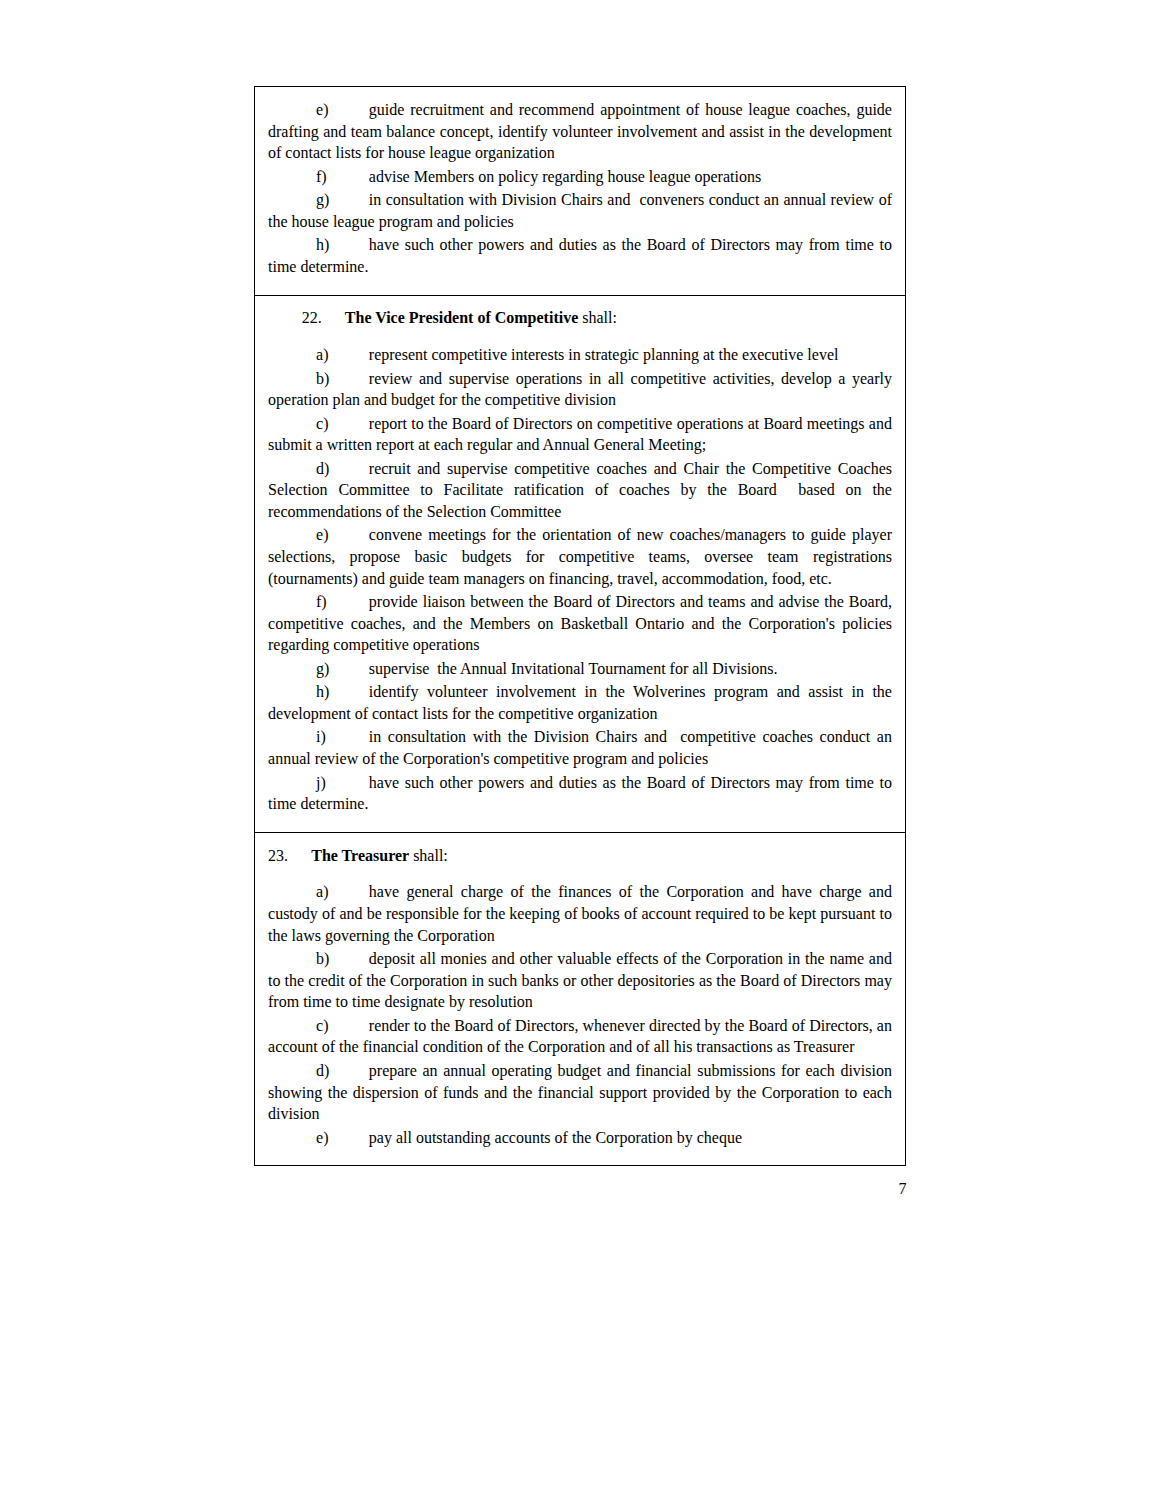e) guide recruitment and recommend appointment of house league coaches, guide drafting and team balance concept, identify volunteer involvement and assist in the development of contact lists for house league organization
f) advise Members on policy regarding house league operations
g) in consultation with Division Chairs and conveners conduct an annual review of the house league program and policies
h) have such other powers and duties as the Board of Directors may from time to time determine.
22. The Vice President of Competitive shall:
a) represent competitive interests in strategic planning at the executive level
b) review and supervise operations in all competitive activities, develop a yearly operation plan and budget for the competitive division
c) report to the Board of Directors on competitive operations at Board meetings and submit a written report at each regular and Annual General Meeting;
d) recruit and supervise competitive coaches and Chair the Competitive Coaches Selection Committee to Facilitate ratification of coaches by the Board based on the recommendations of the Selection Committee
e) convene meetings for the orientation of new coaches/managers to guide player selections, propose basic budgets for competitive teams, oversee team registrations (tournaments) and guide team managers on financing, travel, accommodation, food, etc.
f) provide liaison between the Board of Directors and teams and advise the Board, competitive coaches, and the Members on Basketball Ontario and the Corporation's policies regarding competitive operations
g) supervise the Annual Invitational Tournament for all Divisions.
h) identify volunteer involvement in the Wolverines program and assist in the development of contact lists for the competitive organization
i) in consultation with the Division Chairs and competitive coaches conduct an annual review of the Corporation's competitive program and policies
j) have such other powers and duties as the Board of Directors may from time to time determine.
23. The Treasurer shall:
a) have general charge of the finances of the Corporation and have charge and custody of and be responsible for the keeping of books of account required to be kept pursuant to the laws governing the Corporation
b) deposit all monies and other valuable effects of the Corporation in the name and to the credit of the Corporation in such banks or other depositories as the Board of Directors may from time to time designate by resolution
c) render to the Board of Directors, whenever directed by the Board of Directors, an account of the financial condition of the Corporation and of all his transactions as Treasurer
d) prepare an annual operating budget and financial submissions for each division showing the dispersion of funds and the financial support provided by the Corporation to each division
e) pay all outstanding accounts of the Corporation by cheque
7